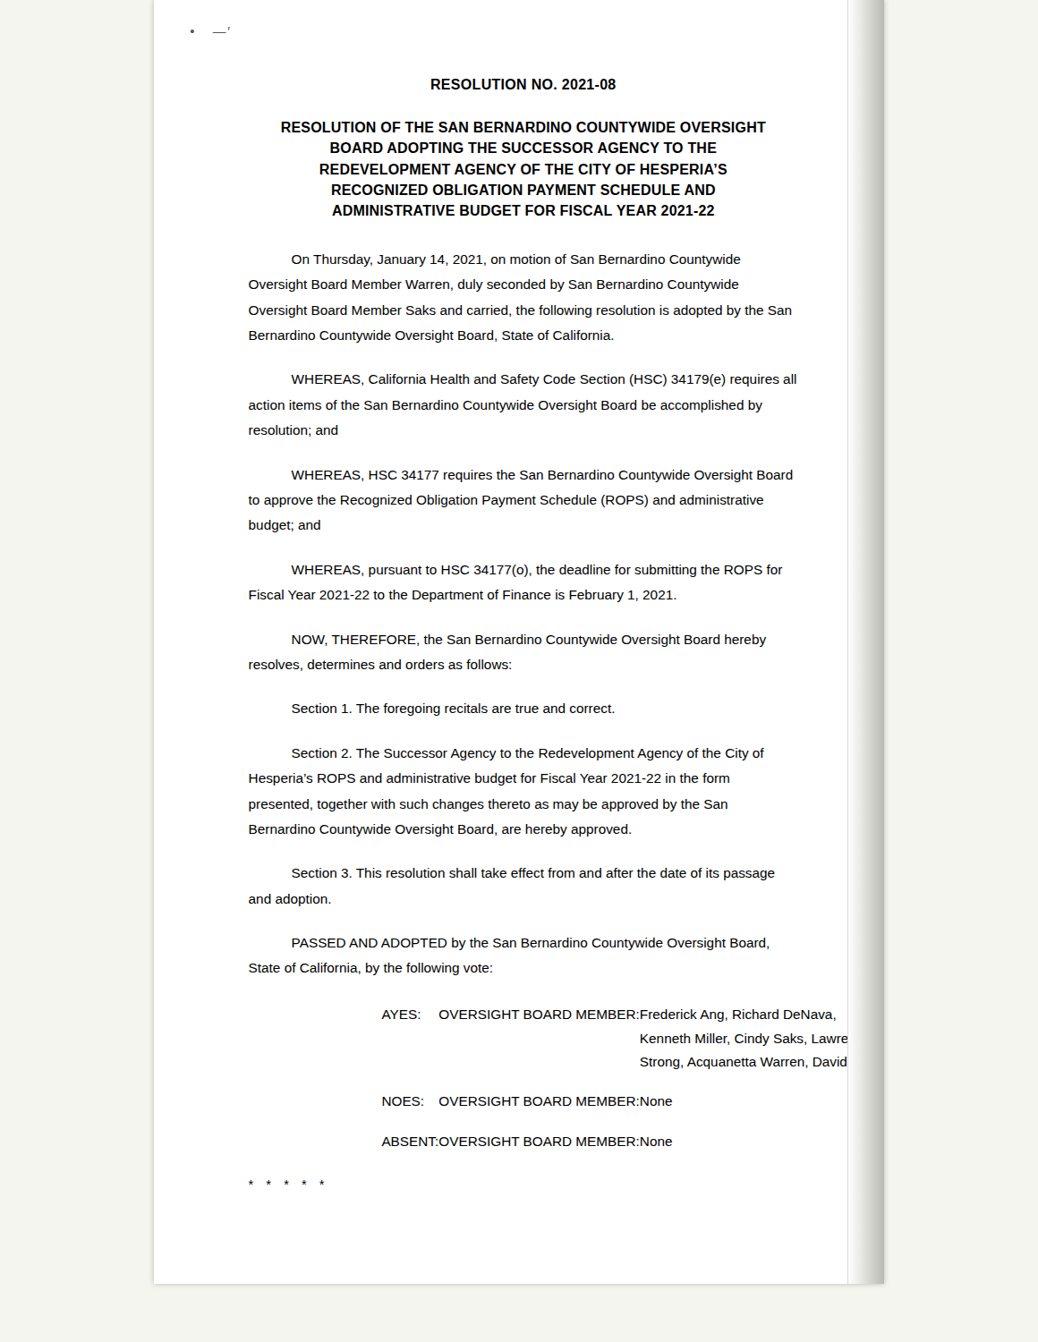• —′
RESOLUTION NO. 2021-08
RESOLUTION OF THE SAN BERNARDINO COUNTYWIDE OVERSIGHT
BOARD ADOPTING THE SUCCESSOR AGENCY TO THE
REDEVELOPMENT AGENCY OF THE CITY OF HESPERIA’S
RECOGNIZED OBLIGATION PAYMENT SCHEDULE AND
ADMINISTRATIVE BUDGET FOR FISCAL YEAR 2021-22
On Thursday, January 14, 2021, on motion of San Bernardino Countywide Oversight Board Member Warren, duly seconded by San Bernardino Countywide Oversight Board Member Saks and carried, the following resolution is adopted by the San Bernardino Countywide Oversight Board, State of California.
WHEREAS, California Health and Safety Code Section (HSC) 34179(e) requires all action items of the San Bernardino Countywide Oversight Board be accomplished by resolution; and
WHEREAS, HSC 34177 requires the San Bernardino Countywide Oversight Board to approve the Recognized Obligation Payment Schedule (ROPS) and administrative budget; and
WHEREAS, pursuant to HSC 34177(o), the deadline for submitting the ROPS for Fiscal Year 2021-22 to the Department of Finance is February 1, 2021.
NOW, THEREFORE, the San Bernardino Countywide Oversight Board hereby resolves, determines and orders as follows:
Section 1. The foregoing recitals are true and correct.
Section 2. The Successor Agency to the Redevelopment Agency of the City of Hesperia’s ROPS and administrative budget for Fiscal Year 2021-22 in the form presented, together with such changes thereto as may be approved by the San Bernardino Countywide Oversight Board, are hereby approved.
Section 3. This resolution shall take effect from and after the date of its passage and adoption.
PASSED AND ADOPTED by the San Bernardino Countywide Oversight Board, State of California, by the following vote:
| AYES: | OVERSIGHT BOARD MEMBER: | Frederick Ang, Richard DeNava, Kenneth Miller, Cindy Saks, Lawrence Strong, Acquanetta Warren, David Wert |
| NOES: | OVERSIGHT BOARD MEMBER: | None |
| ABSENT: | OVERSIGHT BOARD MEMBER: | None |
* * * * *